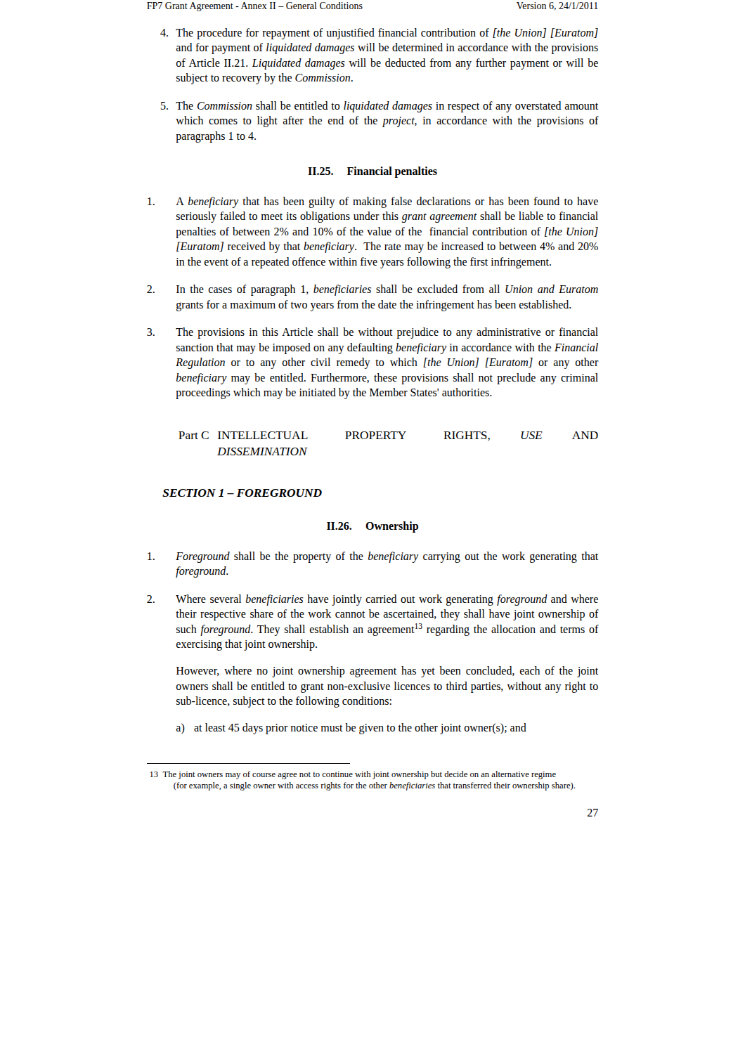FP7 Grant Agreement - Annex II – General Conditions
Version 6, 24/1/2011
4.
The procedure for repayment of unjustified financial contribution of [the Union] [Euratom] and for payment of liquidated damages will be determined in accordance with the provisions of Article II.21. Liquidated damages will be deducted from any further payment or will be subject to recovery by the Commission.
5.
The Commission shall be entitled to liquidated damages in respect of any overstated amount which comes to light after the end of the project, in accordance with the provisions of paragraphs 1 to 4.
II.25. Financial penalties
1.
A beneficiary that has been guilty of making false declarations or has been found to have seriously failed to meet its obligations under this grant agreement shall be liable to financial penalties of between 2% and 10% of the value of the financial contribution of [the Union] [Euratom] received by that beneficiary. The rate may be increased to between 4% and 20% in the event of a repeated offence within five years following the first infringement.
2.
In the cases of paragraph 1, beneficiaries shall be excluded from all Union and Euratom grants for a maximum of two years from the date the infringement has been established.
3.
The provisions in this Article shall be without prejudice to any administrative or financial sanction that may be imposed on any defaulting beneficiary in accordance with the Financial Regulation or to any other civil remedy to which [the Union] [Euratom] or any other beneficiary may be entitled. Furthermore, these provisions shall not preclude any criminal proceedings which may be initiated by the Member States' authorities.
Part C
INTELLECTUAL PROPERTY RIGHTS, USE AND DISSEMINATION
SECTION 1 – FOREGROUND
II.26. Ownership
1.
Foreground shall be the property of the beneficiary carrying out the work generating that foreground.
2.
Where several beneficiaries have jointly carried out work generating foreground and where their respective share of the work cannot be ascertained, they shall have joint ownership of such foreground. They shall establish an agreement13 regarding the allocation and terms of exercising that joint ownership.
However, where no joint ownership agreement has yet been concluded, each of the joint owners shall be entitled to grant non-exclusive licences to third parties, without any right to sub-licence, subject to the following conditions:
a)
at least 45 days prior notice must be given to the other joint owner(s); and
13
The joint owners may of course agree not to continue with joint ownership but decide on an alternative regime
(for example, a single owner with access rights for the other beneficiaries that transferred their ownership share).
27